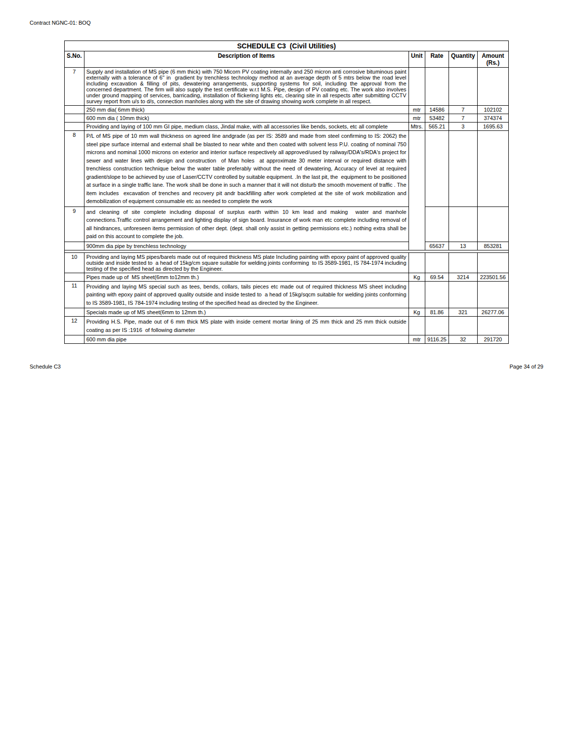Contract NGNC-01: BOQ
| SCHEDULE C3 (Civil Utilities) |
| S.No. | Description of Items | Unit | Rate | Quantity | Amount (Rs.) |
| 7 | Supply and installation of MS pipe (6 mm thick) with 750 Micorn PV coating internally and 250 micron anti corrosive bituminous paint externally with a tolerance of 6" in gradient by trenchless technology method at an average depth of 5 mtrs below the road level including excavation & filling of pits, dewatering arrangements, supporting systems for soil, including the approval from the concerned department. The firm will also supply the test certificate w.r.t M.S. Pipe, design of PV coating etc. The work also involves under ground mapping of services, barricading, installation of flickering lights etc, clearing site in all respects after submitting CCTV survey report from u/s to d/s, connection manholes along with the site of drawing showing work complete in all respect. | | | | |
| | 250 mm dia( 6mm thick) | mtr | 14586 | 7 | 102102 |
| | 600 mm dia ( 10mm thick) | mtr | 53482 | 7 | 374374 |
| | Providing and laying of 100 mm GI pipe, medium class, Jindal make, with all accessories like bends, sockets, etc all complete | Mtrs. | 565.21 | 3 | 1695.63 |
| 8 | P/L of MS pipe of 10 mm wall thickness on agreed line andgrade (as per IS: 3589 and made from steel confirming to IS: 2062) the steel pipe surface internal and external shall be blasted to near white and then coated with solvent less P.U. coating of nominal 750 microns and nominal 1000 microns on exterior and interior surface respectively all approved/used by railway/DDA's/RDA's project for sewer and water lines with design and construction of Man holes at approximate 30 meter interval or required distance with trenchless construction technique below the water table preferably without the need of dewatering, Accuracy of level at required gradient/slope to be achieved by use of Laser/CCTV controlled by suitable equipment. .In the last pit, the equipment to be positioned at surface in a single traffic lane. The work shall be done in such a manner that it will not disturb the smooth movement of traffic . The item includes excavation of trenches and recovery pit andr backfilling after work completed at the site of work mobilization and demobilization of equipment consumable etc as needed to complete the work | | | | |
| 9 | and cleaning of site complete including disposal of surplus earth within 10 km lead and making water and manhole connections.Traffic control arrangement and lighting display of sign board. Insurance of work man etc complete including removal of all hindrances, unforeseen items permission of other dept. (dept. shall only assist in getting permissions etc.) nothing extra shall be paid on this account to complete the job. | | | |
| | 900mm dia pipe by trenchless technology | 65637 | 13 | 853281 |
| 10 | Providing and laying MS pipes/barels made out of required thickness MS plate Including painting with epoxy paint of approved quality outside and inside tested to a head of 15kg/cm square suitable for welding joints conforming to IS 3589-1981, IS 784-1974 including testing of the specified head as directed by the Engineer. | | | | |
| | Pipes made up of MS sheet(6mm to12mm th.) | Kg | 69.54 | 3214 | 223501.56 |
| 11 | Providing and laying MS special such as tees, bends, collars, tails pieces etc made out of required thickness MS sheet including painting with epoxy paint of approved quality outside and inside tested to a head of 15kg/sqcm suitable for welding joints conforming to IS 3589-1981, IS 784-1974 including testing of the specified head as directed by the Engineer. | | | | |
| | Specials made up of MS sheet(6mm to 12mm th.) | Kg | 81.86 | 321 | 26277.06 |
| 12 | Providing H.S. Pipe, made out of 6 mm thick MS plate with inside cement mortar lining of 25 mm thick and 25 mm thick outside coating as per IS :1916 of following diameter | | | | |
| | 600 mm dia pipe | mtr | 9116.25 | 32 | 291720 |
Schedule C3 Page 34 of 29